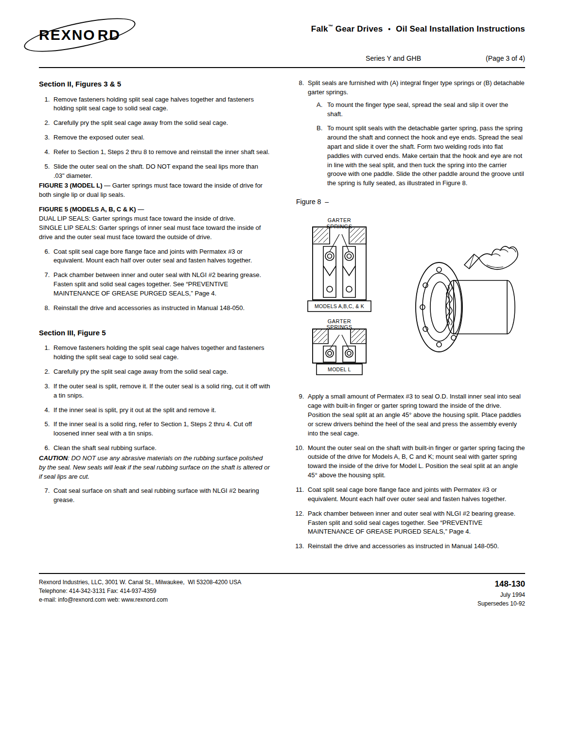REXNORD
Falk™ Gear Drives • Oil Seal Installation Instructions
Series Y and GHB
(Page 3 of 4)
Section II, Figures 3 & 5
Remove fasteners holding split seal cage halves together and fasteners holding split seal cage to solid seal cage.
Carefully pry the split seal cage away from the solid seal cage.
Remove the exposed outer seal.
Refer to Section 1, Steps 2 thru 8 to remove and reinstall the inner shaft seal.
Slide the outer seal on the shaft. DO NOT expand the seal lips more than .03" diameter.
FIGURE 3 (MODEL L) — Garter springs must face toward the inside of drive for both single lip or dual lip seals.
FIGURE 5 (MODELS A, B, C & K) —
DUAL LIP SEALS: Garter springs must face toward the inside of drive.
SINGLE LIP SEALS: Garter springs of inner seal must face toward the inside of drive and the outer seal must face toward the outside of drive.
Coat split seal cage bore flange face and joints with Permatex #3 or equivalent. Mount each half over outer seal and fasten halves together.
Pack chamber between inner and outer seal with NLGI #2 bearing grease. Fasten split and solid seal cages together. See “PREVENTIVE MAINTENANCE OF GREASE PURGED SEALS,” Page 4.
Reinstall the drive and accessories as instructed in Manual 148-050.
Section III, Figure 5
Remove fasteners holding the split seal cage halves together and fasteners holding the split seal cage to solid seal cage.
Carefully pry the split seal cage away from the solid seal cage.
If the outer seal is split, remove it. If the outer seal is a solid ring, cut it off with a tin snips.
If the inner seal is split, pry it out at the split and remove it.
If the inner seal is a solid ring, refer to Section 1, Steps 2 thru 4. Cut off loosened inner seal with a tin snips.
Clean the shaft seal rubbing surface.
CAUTION: DO NOT use any abrasive materials on the rubbing surface polished by the seal. New seals will leak if the seal rubbing surface on the shaft is altered or if seal lips are cut.
Coat seal surface on shaft and seal rubbing surface with NLGI #2 bearing grease.
Split seals are furnished with (A) integral finger type springs or (B) detachable garter springs.
A. To mount the finger type seal, spread the seal and slip it over the shaft.
B. To mount split seals with the detachable garter spring, pass the spring around the shaft and connect the hook and eye ends. Spread the seal apart and slide it over the shaft. Form two welding rods into flat paddles with curved ends. Make certain that the hook and eye are not in line with the seal split, and then tuck the spring into the carrier groove with one paddle. Slide the other paddle around the groove until the spring is fully seated, as illustrated in Figure 8.
Figure 8 –
GARTER SPRINGS MODELS A,B,C, & K GARTER SPRINGS MODEL L
Apply a small amount of Permatex #3 to seal O.D. Install inner seal into seal cage with built-in finger or garter spring toward the inside of the drive. Position the seal split at an angle 45° above the housing split. Place paddles or screw drivers behind the heel of the seal and press the assembly evenly into the seal cage.
Mount the outer seal on the shaft with built-in finger or garter spring facing the outside of the drive for Models A, B, C and K; mount seal with garter spring toward the inside of the drive for Model L. Position the seal split at an angle 45° above the housing split.
Coat split seal cage bore flange face and joints with Permatex #3 or equivalent. Mount each half over outer seal and fasten halves together.
Pack chamber between inner and outer seal with NLGI #2 bearing grease. Fasten split and solid seal cages together. See “PREVENTIVE MAINTENANCE OF GREASE PURGED SEALS,” Page 4.
Reinstall the drive and accessories as instructed in Manual 148-050.
Rexnord Industries, LLC, 3001 W. Canal St., Milwaukee, WI 53208-4200 USA
Telephone: 414-342-3131 Fax: 414-937-4359
e-mail: info@rexnord.com web: www.rexnord.com
148-130
July 1994
Supersedes 10-92